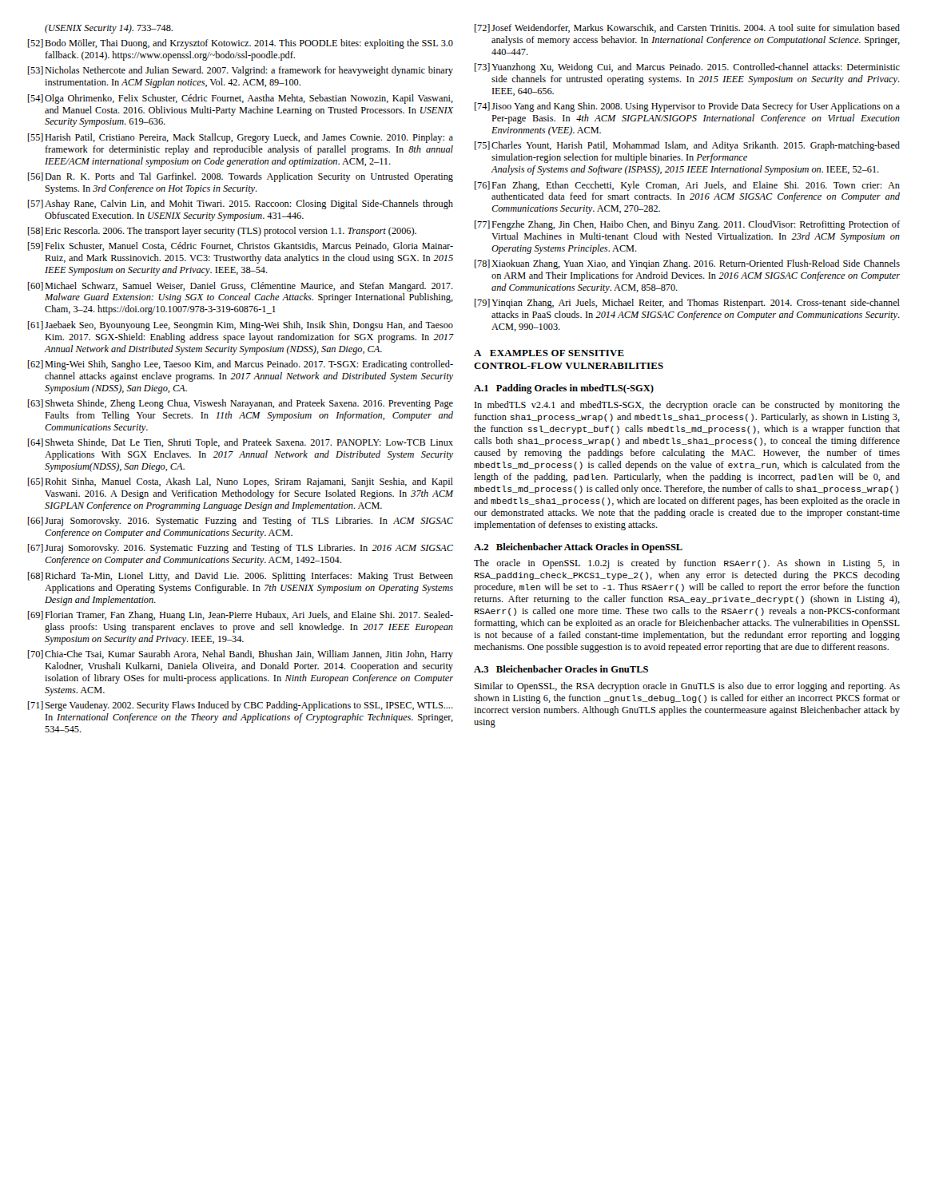(USENIX Security 14). 733–748.
[52] Bodo Möller, Thai Duong, and Krzysztof Kotowicz. 2014. This POODLE bites: exploiting the SSL 3.0 fallback. (2014). https://www.openssl.org/~bodo/ssl-poodle.pdf.
[53] Nicholas Nethercote and Julian Seward. 2007. Valgrind: a framework for heavyweight dynamic binary instrumentation. In ACM Sigplan notices, Vol. 42. ACM, 89–100.
[54] Olga Ohrimenko, Felix Schuster, Cédric Fournet, Aastha Mehta, Sebastian Nowozin, Kapil Vaswani, and Manuel Costa. 2016. Oblivious Multi-Party Machine Learning on Trusted Processors. In USENIX Security Symposium. 619–636.
[55] Harish Patil, Cristiano Pereira, Mack Stallcup, Gregory Lueck, and James Cownie. 2010. Pinplay: a framework for deterministic replay and reproducible analysis of parallel programs. In 8th annual IEEE/ACM international symposium on Code generation and optimization. ACM, 2–11.
[56] Dan R. K. Ports and Tal Garfinkel. 2008. Towards Application Security on Untrusted Operating Systems. In 3rd Conference on Hot Topics in Security.
[57] Ashay Rane, Calvin Lin, and Mohit Tiwari. 2015. Raccoon: Closing Digital Side-Channels through Obfuscated Execution. In USENIX Security Symposium. 431–446.
[58] Eric Rescorla. 2006. The transport layer security (TLS) protocol version 1.1. Transport (2006).
[59] Felix Schuster, Manuel Costa, Cédric Fournet, Christos Gkantsidis, Marcus Peinado, Gloria Mainar-Ruiz, and Mark Russinovich. 2015. VC3: Trustworthy data analytics in the cloud using SGX. In 2015 IEEE Symposium on Security and Privacy. IEEE, 38–54.
[60] Michael Schwarz, Samuel Weiser, Daniel Gruss, Clémentine Maurice, and Stefan Mangard. 2017. Malware Guard Extension: Using SGX to Conceal Cache Attacks. Springer International Publishing, Cham, 3–24. https://doi.org/10.1007/978-3-319-60876-1_1
[61] Jaebaek Seo, Byounyoung Lee, Seongmin Kim, Ming-Wei Shih, Insik Shin, Dongsu Han, and Taesoo Kim. 2017. SGX-Shield: Enabling address space layout randomization for SGX programs. In 2017 Annual Network and Distributed System Security Symposium (NDSS), San Diego, CA.
[62] Ming-Wei Shih, Sangho Lee, Taesoo Kim, and Marcus Peinado. 2017. T-SGX: Eradicating controlled-channel attacks against enclave programs. In 2017 Annual Network and Distributed System Security Symposium (NDSS), San Diego, CA.
[63] Shweta Shinde, Zheng Leong Chua, Viswesh Narayanan, and Prateek Saxena. 2016. Preventing Page Faults from Telling Your Secrets. In 11th ACM Symposium on Information, Computer and Communications Security.
[64] Shweta Shinde, Dat Le Tien, Shruti Tople, and Prateek Saxena. 2017. PANOPLY: Low-TCB Linux Applications With SGX Enclaves. In 2017 Annual Network and Distributed System Security Symposium(NDSS), San Diego, CA.
[65] Rohit Sinha, Manuel Costa, Akash Lal, Nuno Lopes, Sriram Rajamani, Sanjit Seshia, and Kapil Vaswani. 2016. A Design and Verification Methodology for Secure Isolated Regions. In 37th ACM SIGPLAN Conference on Programming Language Design and Implementation. ACM.
[66] Juraj Somorovsky. 2016. Systematic Fuzzing and Testing of TLS Libraries. In ACM SIGSAC Conference on Computer and Communications Security. ACM.
[67] Juraj Somorovsky. 2016. Systematic Fuzzing and Testing of TLS Libraries. In 2016 ACM SIGSAC Conference on Computer and Communications Security. ACM, 1492–1504.
[68] Richard Ta-Min, Lionel Litty, and David Lie. 2006. Splitting Interfaces: Making Trust Between Applications and Operating Systems Configurable. In 7th USENIX Symposium on Operating Systems Design and Implementation.
[69] Florian Tramer, Fan Zhang, Huang Lin, Jean-Pierre Hubaux, Ari Juels, and Elaine Shi. 2017. Sealed-glass proofs: Using transparent enclaves to prove and sell knowledge. In 2017 IEEE European Symposium on Security and Privacy. IEEE, 19–34.
[70] Chia-Che Tsai, Kumar Saurabh Arora, Nehal Bandi, Bhushan Jain, William Jannen, Jitin John, Harry Kalodner, Vrushali Kulkarni, Daniela Oliveira, and Donald Porter. 2014. Cooperation and security isolation of library OSes for multi-process applications. In Ninth European Conference on Computer Systems. ACM.
[71] Serge Vaudenay. 2002. Security Flaws Induced by CBC Padding-Applications to SSL, IPSEC, WTLS.... In International Conference on the Theory and Applications of Cryptographic Techniques. Springer, 534–545.
[72] Josef Weidendorfer, Markus Kowarschik, and Carsten Trinitis. 2004. A tool suite for simulation based analysis of memory access behavior. In International Conference on Computational Science. Springer, 440–447.
[73] Yuanzhong Xu, Weidong Cui, and Marcus Peinado. 2015. Controlled-channel attacks: Deterministic side channels for untrusted operating systems. In 2015 IEEE Symposium on Security and Privacy. IEEE, 640–656.
[74] Jisoo Yang and Kang Shin. 2008. Using Hypervisor to Provide Data Secrecy for User Applications on a Per-page Basis. In 4th ACM SIGPLAN/SIGOPS International Conference on Virtual Execution Environments (VEE). ACM.
[75] Charles Yount, Harish Patil, Mohammad Islam, and Aditya Srikanth. 2015. Graph-matching-based simulation-region selection for multiple binaries. In Performance
Analysis of Systems and Software (ISPASS), 2015 IEEE International Symposium on. IEEE, 52–61.
[76] Fan Zhang, Ethan Cecchetti, Kyle Croman, Ari Juels, and Elaine Shi. 2016. Town crier: An authenticated data feed for smart contracts. In 2016 ACM SIGSAC Conference on Computer and Communications Security. ACM, 270–282.
[77] Fengzhe Zhang, Jin Chen, Haibo Chen, and Binyu Zang. 2011. CloudVisor: Retrofitting Protection of Virtual Machines in Multi-tenant Cloud with Nested Virtualization. In 23rd ACM Symposium on Operating Systems Principles. ACM.
[78] Xiaokuan Zhang, Yuan Xiao, and Yinqian Zhang. 2016. Return-Oriented Flush-Reload Side Channels on ARM and Their Implications for Android Devices. In 2016 ACM SIGSAC Conference on Computer and Communications Security. ACM, 858–870.
[79] Yinqian Zhang, Ari Juels, Michael Reiter, and Thomas Ristenpart. 2014. Cross-tenant side-channel attacks in PaaS clouds. In 2014 ACM SIGSAC Conference on Computer and Communications Security. ACM, 990–1003.
A EXAMPLES OF SENSITIVE
CONTROL-FLOW VULNERABILITIES
A.1 Padding Oracles in mbedTLS(-SGX)
In mbedTLS v2.4.1 and mbedTLS-SGX, the decryption oracle can be constructed by monitoring the function sha1_process_wrap() and mbedtls_sha1_process(). Particularly, as shown in Listing 3, the function ssl_decrypt_buf() calls mbedtls_md_process(), which is a wrapper function that calls both sha1_process_wrap() and mbedtls_sha1_process(), to conceal the timing difference caused by removing the paddings before calculating the MAC. However, the number of times mbedtls_md_process() is called depends on the value of extra_run, which is calculated from the length of the padding, padlen. Particularly, when the padding is incorrect, padlen will be 0, and mbedtls_md_process() is called only once. Therefore, the number of calls to sha1_process_wrap() and mbedtls_sha1_process(), which are located on different pages, has been exploited as the oracle in our demonstrated attacks. We note that the padding oracle is created due to the improper constant-time implementation of defenses to existing attacks.
A.2 Bleichenbacher Attack Oracles in OpenSSL
The oracle in OpenSSL 1.0.2j is created by function RSAerr(). As shown in Listing 5, in RSA_padding_check_PKCS1_type_2(), when any error is detected during the PKCS decoding procedure, mlen will be set to -1. Thus RSAerr() will be called to report the error before the function returns. After returning to the caller function RSA_eay_private_decrypt() (shown in Listing 4), RSAerr() is called one more time. These two calls to the RSAerr() reveals a non-PKCS-conformant formatting, which can be exploited as an oracle for Bleichenbacher attacks. The vulnerabilities in OpenSSL is not because of a failed constant-time implementation, but the redundant error reporting and logging mechanisms. One possible suggestion is to avoid repeated error reporting that are due to different reasons.
A.3 Bleichenbacher Oracles in GnuTLS
Similar to OpenSSL, the RSA decryption oracle in GnuTLS is also due to error logging and reporting. As shown in Listing 6, the function _gnutls_debug_log() is called for either an incorrect PKCS format or incorrect version numbers. Although GnuTLS applies the countermeasure against Bleichenbacher attack by using